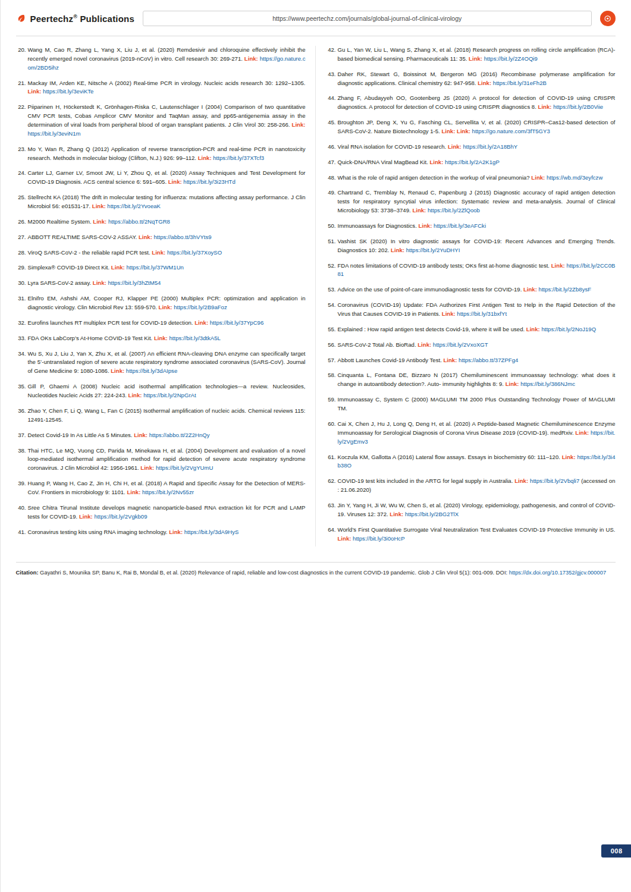Peertechz® Publications
https://www.peertechz.com/journals/global-journal-of-clinical-virology
☉
20. Wang M, Cao R, Zhang L, Yang X, Liu J, et al. (2020) Remdesivir and chloroquine effectively inhibit the recently emerged novel coronavirus (2019-nCoV) in vitro. Cell research 30: 269-271. Link: https://go.nature.com/2BD5ihz
21. Mackay IM, Arden KE, Nitsche A (2002) Real-time PCR in virology. Nucleic acids research 30: 1292–1305. Link: https://bit.ly/3eviKTe
22. Piiparinen H, Höckerstedt K, Grönhagen-Riska C, Lautenschlager I (2004) Comparison of two quantitative CMV PCR tests, Cobas Amplicor CMV Monitor and TaqMan assay, and pp65-antigenemia assay in the determination of viral loads from peripheral blood of organ transplant patients. J Clin Virol 30: 258-266. Link: https://bit.ly/3eviN1m
23. Mo Y, Wan R, Zhang Q (2012) Application of reverse transcription-PCR and real-time PCR in nanotoxicity research. Methods in molecular biology (Clifton, N.J.) 926: 99–112. Link: https://bit.ly/37XTcf3
24. Carter LJ, Garner LV, Smoot JW, Li Y, Zhou Q, et al. (2020) Assay Techniques and Test Development for COVID-19 Diagnosis. ACS central science 6: 591–605. Link: https://bit.ly/3i23HTd
25. Stellrecht KA (2018) The drift in molecular testing for influenza: mutations affecting assay performance. J Clin Microbiol 56: e01531-17. Link: https://bit.ly/2YvoeaK
26. M2000 Realtime System. Link: https://abbo.tt/2NqTGR8
27. ABBOTT REALTIME SARS-COV-2 ASSAY. Link: https://abbo.tt/3hVYts9
28. ViroQ SARS-CoV-2 - the reliable rapid PCR test. Link: https://bit.ly/37XoySO
29. Simplexa® COVID-19 Direct Kit. Link: https://bit.ly/37WM1Un
30. Lyra SARS-CoV-2 assay. Link: https://bit.ly/3hZtM54
31. Elnifro EM, Ashshi AM, Cooper RJ, Klapper PE (2000) Multiplex PCR: optimization and application in diagnostic virology. Clin Microbiol Rev 13: 559-570. Link: https://bit.ly/2B9aFoz
32. Eurofins launches RT multiplex PCR test for COVID-19 detection. Link: https://bit.ly/37YpC96
33. FDA OKs LabCorp’s At-Home COVID-19 Test Kit. Link: https://bit.ly/3dtkA5L
34. Wu S, Xu J, Liu J, Yan X, Zhu X, et al. (2007) An efficient RNA-cleaving DNA enzyme can specifically target the 5’-untranslated region of severe acute respiratory syndrome associated coronavirus (SARS-CoV). Journal of Gene Medicine 9: 1080-1086. Link: https://bit.ly/3dAIpse
35. Gill P, Ghaemi A (2008) Nucleic acid isothermal amplification technologies—a review. Nucleosides, Nucleotides Nucleic Acids 27: 224-243. Link: https://bit.ly/2NpGrAt
36. Zhao Y, Chen F, Li Q, Wang L, Fan C (2015) Isothermal amplification of nucleic acids. Chemical reviews 115: 12491-12545.
37. Detect Covid-19 In As Little As 5 Minutes. Link: https://abbo.tt/2Z2HnQy
38. Thai HTC, Le MQ, Vuong CD, Parida M, Minekawa H, et al. (2004) Development and evaluation of a novel loop-mediated isothermal amplification method for rapid detection of severe acute respiratory syndrome coronavirus. J Clin Microbiol 42: 1956-1961. Link: https://bit.ly/2VgYUmU
39. Huang P, Wang H, Cao Z, Jin H, Chi H, et al. (2018) A Rapid and Specific Assay for the Detection of MERS-CoV. Frontiers in microbiology 9: 1101. Link: https://bit.ly/2Nv55zr
40. Sree Chitra Tirunal Institute develops magnetic nanoparticle-based RNA extraction kit for PCR and LAMP tests for COVID-19. Link: https://bit.ly/2Vgkb09
41. Coronavirus testing kits using RNA imaging technology. Link: https://bit.ly/3dA9HyS
42. Gu L, Yan W, Liu L, Wang S, Zhang X, et al. (2018) Research progress on rolling circle amplification (RCA)-based biomedical sensing. Pharmaceuticals 11: 35. Link: https://bit.ly/2Z4OQi9
43. Daher RK, Stewart G, Boissinot M, Bergeron MG (2016) Recombinase polymerase amplification for diagnostic applications. Clinical chemistry 62: 947-958. Link: https://bit.ly/31eFh2B
44. Zhang F, Abudayyeh OO, Gootenberg JS (2020) A protocol for detection of COVID-19 using CRISPR diagnostics. A protocol for detection of COVID-19 using CRISPR diagnostics 8. Link: https://bit.ly/2B0Viie
45. Broughton JP, Deng X, Yu G, Fasching CL, Servellita V, et al. (2020) CRISPR–Cas12-based detection of SARS-CoV-2. Nature Biotechnology 1-5. Link: Link: https://go.nature.com/3fT5GY3
46. Viral RNA isolation for COVID-19 research. Link: https://bit.ly/2A18BhY
47. Quick-DNA/RNA Viral MagBead Kit. Link: https://bit.ly/2A2K1gP
48. What is the role of rapid antigen detection in the workup of viral pneumonia? Link: https://wb.md/3eyfczw
49. Chartrand C, Tremblay N, Renaud C, Papenburg J (2015) Diagnostic accuracy of rapid antigen detection tests for respiratory syncytial virus infection: Systematic review and meta-analysis. Journal of Clinical Microbiology 53: 3738–3749. Link: https://bit.ly/2ZlQoob
50. Immunoassays for Diagnostics. Link: https://bit.ly/3eAFCki
51. Vashist SK (2020) In vitro diagnostic assays for COVID-19: Recent Advances and Emerging Trends. Diagnostics 10: 202. Link: https://bit.ly/2YuDHYI
52. FDA notes limitations of COVID-19 antibody tests; OKs first at-home diagnostic test. Link: https://bit.ly/2CC0B81
53. Advice on the use of point-of-care immunodiagnostic tests for COVID-19. Link: https://bit.ly/2Zb8ysF
54. Coronavirus (COVID-19) Update: FDA Authorizes First Antigen Test to Help in the Rapid Detection of the Virus that Causes COVID-19 in Patients. Link: https://bit.ly/31bxfYt
55. Explained : How rapid antigen test detects Covid-19, where it will be used. Link: https://bit.ly/2NoJ19Q
56. SARS-CoV-2 Total Ab. BioRad. Link: https://bit.ly/2VxoXGT
57. Abbott Launches Covid-19 Antibody Test. Link: https://abbo.tt/37ZPFg4
58. Cinquanta L, Fontana DE, Bizzaro N (2017) Chemiluminescent immunoassay technology: what does it change in autoantibody detection?. Auto- immunity highlights 8: 9. Link: https://bit.ly/386NJmc
59. Immunoassay C, System C (2000) MAGLUMI TM 2000 Plus Outstanding Technology Power of MAGLUMI TM.
60. Cai X, Chen J, Hu J, Long Q, Deng H, et al. (2020) A Peptide-based Magnetic Chemiluminescence Enzyme Immunoassay for Serological Diagnosis of Corona Virus Disease 2019 (COVID-19). medRxiv. Link: https://bit.ly/2VgEmv3
61. Koczula KM, Gallotta A (2016) Lateral flow assays. Essays in biochemistry 60: 111–120. Link: https://bit.ly/3i4b38O
62. COVID-19 test kits included in the ARTG for legal supply in Australia. Link: https://bit.ly/2Vbqli7 (accessed on : 21.06.2020)
63. Jin Y, Yang H, Ji W, Wu W, Chen S, et al. (2020) Virology, epidemiology, pathogenesis, and control of COVID-19. Viruses 12: 372. Link: https://bit.ly/2BG2TlX
64. World’s First Quantitative Surrogate Viral Neutralization Test Evaluates COVID-19 Protective Immunity in US. Link: https://bit.ly/3i0oHcP
008
Citation: Gayathri S, Mounika SP, Banu K, Rai B, Mondal B, et al. (2020) Relevance of rapid, reliable and low-cost diagnostics in the current COVID-19 pandemic. Glob J Clin Virol 5(1): 001-009. DOI: https://dx.doi.org/10.17352/gjcv.000007